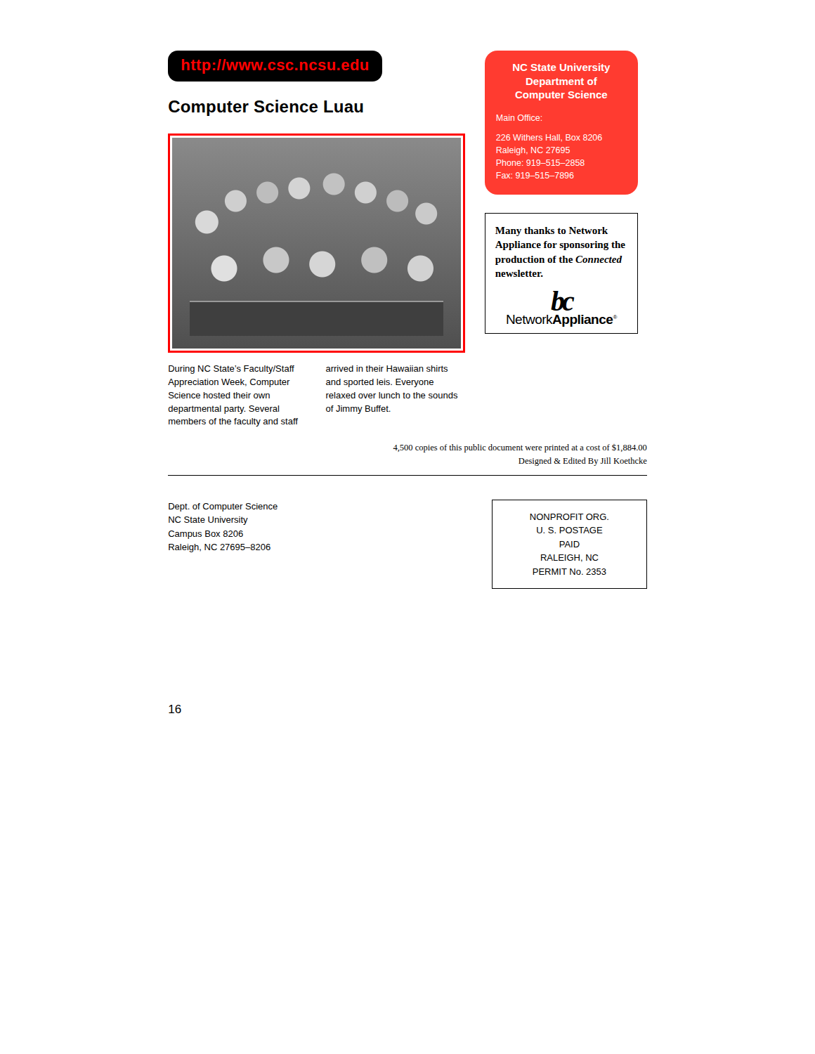http://www.csc.ncsu.edu
Computer Science Luau
During NC State’s Faculty/Staff Appreciation Week, Computer Science hosted their own departmental party. Several members of the faculty and staff arrived in their Hawaiian shirts and sported leis. Everyone relaxed over lunch to the sounds of Jimmy Buffet.
NC State University
Department of
Computer Science
Main Office:
226 Withers Hall, Box 8206
Raleigh, NC 27695
Phone: 919–515–2858
Fax: 919–515–7896
Many thanks to Network Appliance for sponsoring the production of the Connected newsletter.
bc Network Appliance®
4,500 copies of this public document were printed at a cost of $1,884.00 Designed & Edited By Jill Koethcke
Dept. of Computer Science
NC State University
Campus Box 8206
Raleigh, NC 27695–8206
NONPROFIT ORG.
U. S. POSTAGE
PAID
RALEIGH, NC
PERMIT No. 2353
16